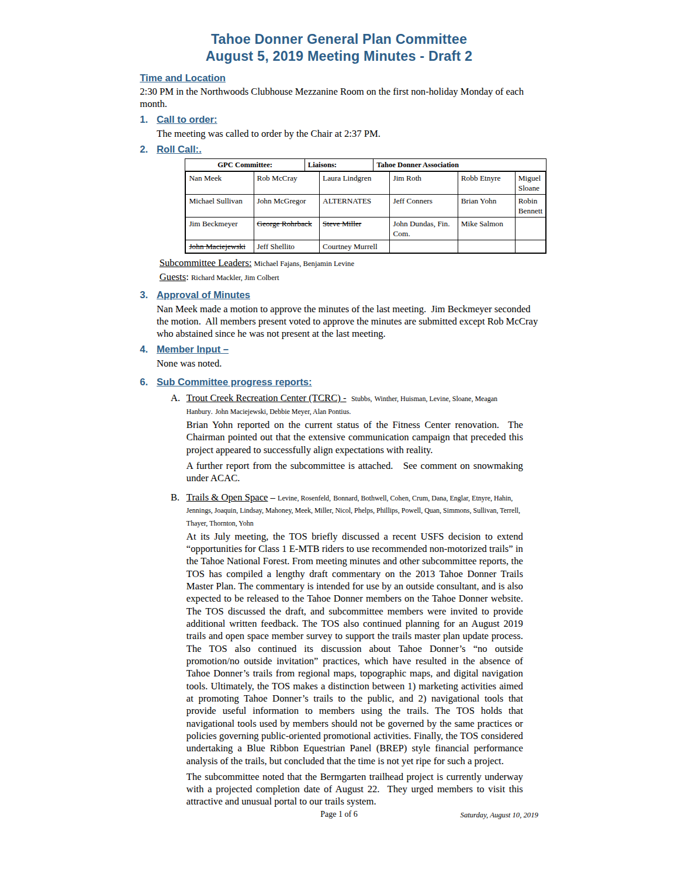Tahoe Donner General Plan Committee
August 5, 2019 Meeting Minutes - Draft 2
Time and Location
2:30 PM in the Northwoods Clubhouse Mezzanine Room on the first non-holiday Monday of each month.
1.
Call to order:
The meeting was called to order by the Chair at 2:37 PM.
2.
Roll Call:.
| | GPC Committee: | Liaisons: | Tahoe Donner Association |
| --- | --- | --- | --- |
| | / Nan Meek / Rob McCray / Laura Lindgren / Jim Roth / Robb Etnyre / Miguel Sloane / / Michael Sullivan / John McGregor / ALTERNATES / Jeff Conners / Brian Yohn / Robin Bennett / / Jim Beckmeyer / George Rohrback / Steve Miller / John Dundas, Fin. Com. / Mike Salmon / / / John Maciejewski / Jeff Shellito / Courtney Murrell / / / / |
Subcommittee Leaders: Michael Fajans, Benjamin Levine
Guests: Richard Mackler, Jim Colbert
3.
Approval of Minutes
Nan Meek made a motion to approve the minutes of the last meeting. Jim Beckmeyer seconded the motion. All members present voted to approve the minutes are submitted except Rob McCray who abstained since he was not present at the last meeting.
4.
Member Input –
None was noted.
6.
Sub Committee progress reports:
A. Trout Creek Recreation Center (TCRC) - Stubbs, Winther, Huisman, Levine, Sloane, Meagan Hanbury. John Maciejewski, Debbie Meyer, Alan Pontius.
Brian Yohn reported on the current status of the Fitness Center renovation. The Chairman pointed out that the extensive communication campaign that preceded this project appeared to successfully align expectations with reality.
A further report from the subcommittee is attached. See comment on snowmaking under ACAC.
B. Trails & Open Space – Levine, Rosenfeld, Bonnard, Bothwell, Cohen, Crum, Dana, Englar, Etnyre, Hahin, Jennings, Joaquin, Lindsay, Mahoney, Meek, Miller, Nicol, Phelps, Phillips, Powell, Quan, Simmons, Sullivan, Terrell, Thayer, Thornton, Yohn
At its July meeting, the TOS briefly discussed a recent USFS decision to extend “opportunities for Class 1 E-MTB riders to use recommended non-motorized trails” in the Tahoe National Forest. From meeting minutes and other subcommittee reports, the TOS has compiled a lengthy draft commentary on the 2013 Tahoe Donner Trails Master Plan. The commentary is intended for use by an outside consultant, and is also expected to be released to the Tahoe Donner members on the Tahoe Donner website. The TOS discussed the draft, and subcommittee members were invited to provide additional written feedback. The TOS also continued planning for an August 2019 trails and open space member survey to support the trails master plan update process. The TOS also continued its discussion about Tahoe Donner’s “no outside promotion/no outside invitation” practices, which have resulted in the absence of Tahoe Donner’s trails from regional maps, topographic maps, and digital navigation tools. Ultimately, the TOS makes a distinction between 1) marketing activities aimed at promoting Tahoe Donner’s trails to the public, and 2) navigational tools that provide useful information to members using the trails. The TOS holds that navigational tools used by members should not be governed by the same practices or policies governing public-oriented promotional activities. Finally, the TOS considered undertaking a Blue Ribbon Equestrian Panel (BREP) style financial performance analysis of the trails, but concluded that the time is not yet ripe for such a project.
The subcommittee noted that the Bermgarten trailhead project is currently underway with a projected completion date of August 22. They urged members to visit this attractive and unusual portal to our trails system.
Page 1 of 6
Saturday, August 10, 2019